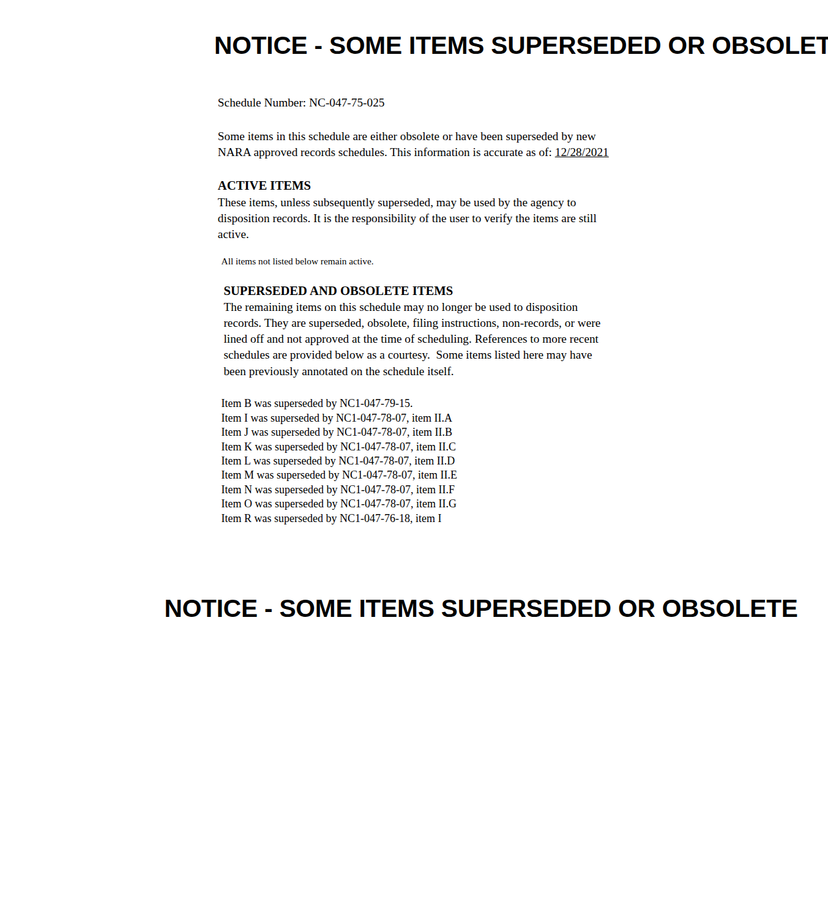NOTICE - SOME ITEMS SUPERSEDED OR OBSOLETE
Schedule Number: NC-047-75-025
Some items in this schedule are either obsolete or have been superseded by new NARA approved records schedules. This information is accurate as of: 12/28/2021
ACTIVE ITEMS
These items, unless subsequently superseded, may be used by the agency to disposition records. It is the responsibility of the user to verify the items are still active.
All items not listed below remain active.
SUPERSEDED AND OBSOLETE ITEMS
The remaining items on this schedule may no longer be used to disposition records. They are superseded, obsolete, filing instructions, non-records, or were lined off and not approved at the time of scheduling. References to more recent schedules are provided below as a courtesy. Some items listed here may have been previously annotated on the schedule itself.
Item B was superseded by NC1-047-79-15.
Item I was superseded by NC1-047-78-07, item II.A
Item J was superseded by NC1-047-78-07, item II.B
Item K was superseded by NC1-047-78-07, item II.C
Item L was superseded by NC1-047-78-07, item II.D
Item M was superseded by NC1-047-78-07, item II.E
Item N was superseded by NC1-047-78-07, item II.F
Item O was superseded by NC1-047-78-07, item II.G
Item R was superseded by NC1-047-76-18, item I
NOTICE - SOME ITEMS SUPERSEDED OR OBSOLETE